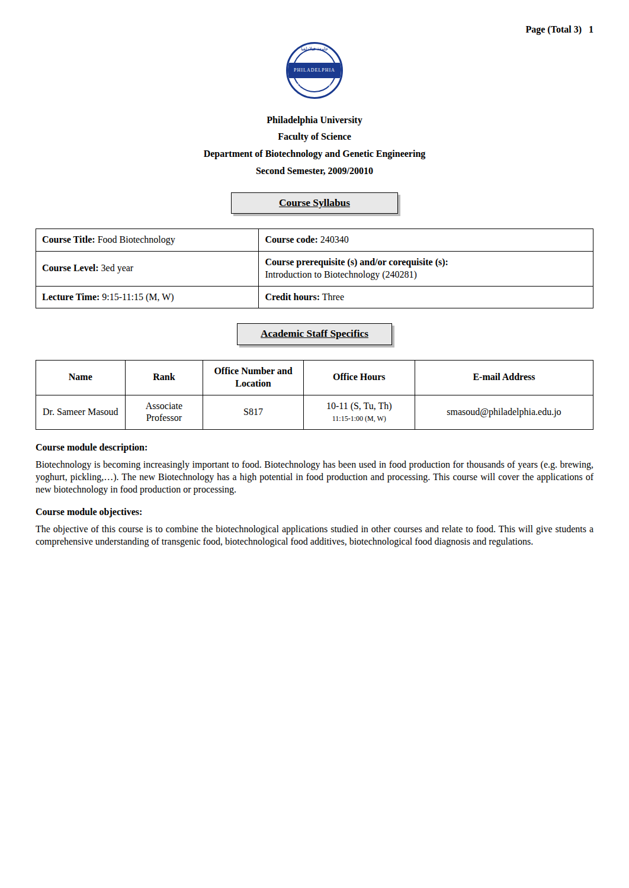Page (Total 3) 1
جامعة فيلادلفيا
III
PHILADELPHIA UNIVERSITY
Philadelphia University
Faculty of Science
Department of Biotechnology and Genetic Engineering
Second Semester, 2009/20010
Course Syllabus
| Course Title: Food Biotechnology | Course code: 240340 |
| Course Level: 3ed year | Course prerequisite (s) and/or corequisite (s): Introduction to Biotechnology (240281) |
| Lecture Time: 9:15-11:15 (M, W) | Credit hours: Three |
Academic Staff Specifics
| Name | Rank | Office Number and Location | Office Hours | E-mail Address |
| --- | --- | --- | --- | --- |
| Dr. Sameer Masoud | Associate Professor | S817 | 10-11 (S, Tu, Th) 11:15-1:00 (M, W) | smasoud@philadelphia.edu.jo |
Course module description:
Biotechnology is becoming increasingly important to food. Biotechnology has been used in food production for thousands of years (e.g. brewing, yoghurt, pickling,…). The new Biotechnology has a high potential in food production and processing. This course will cover the applications of new biotechnology in food production or processing.
Course module objectives:
The objective of this course is to combine the biotechnological applications studied in other courses and relate to food. This will give students a comprehensive understanding of transgenic food, biotechnological food additives, biotechnological food diagnosis and regulations.